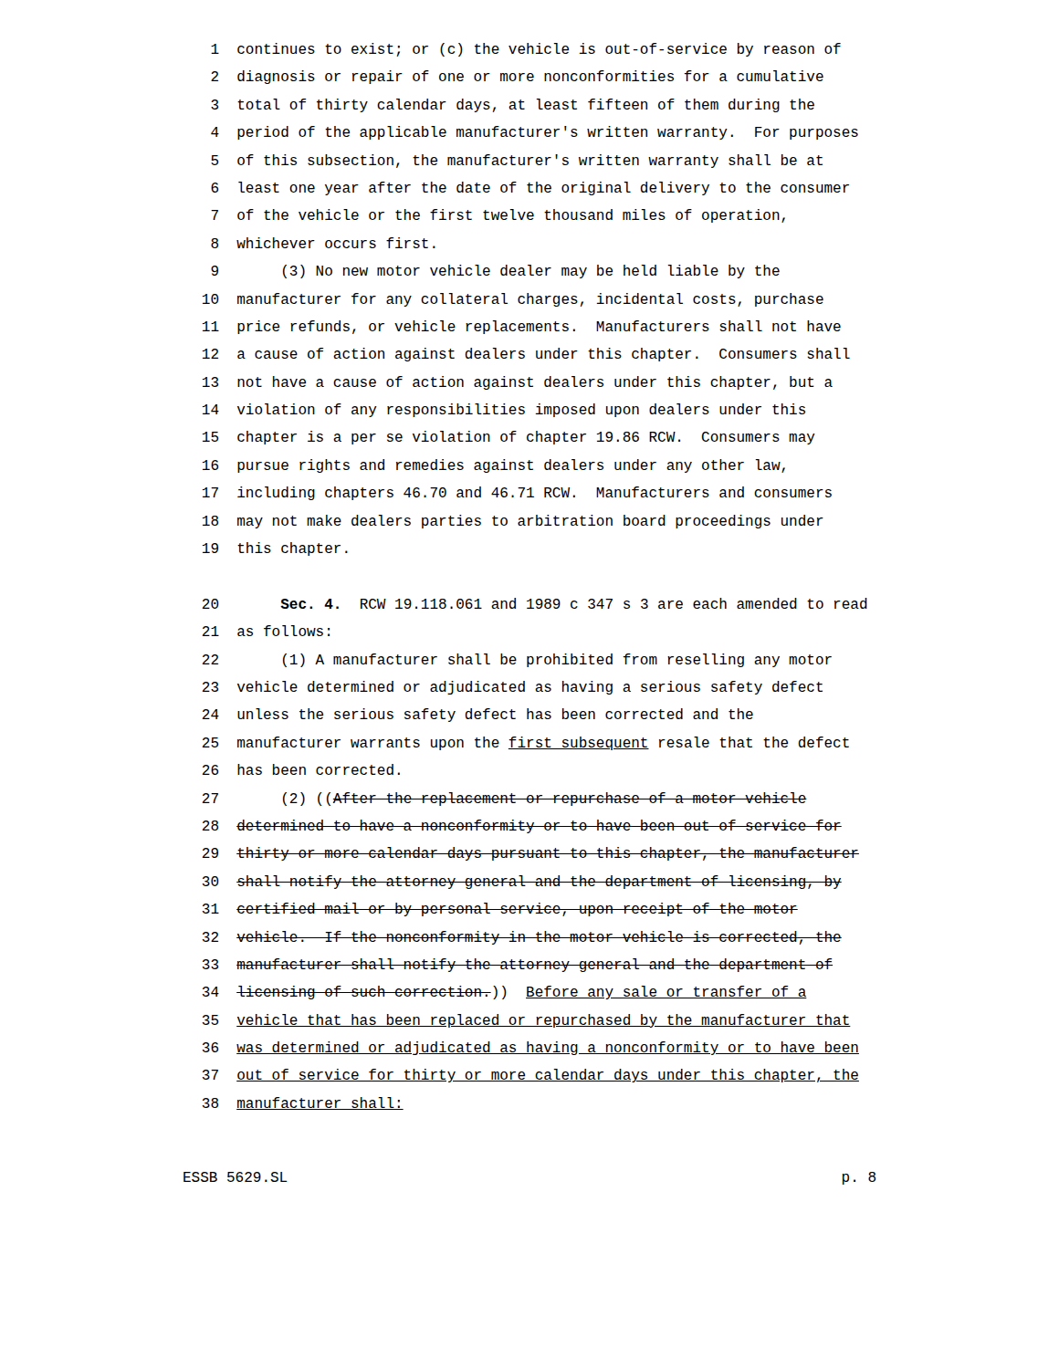1
continues to exist; or (c) the vehicle is out-of-service by reason of
2
diagnosis or repair of one or more nonconformities for a cumulative
3
total of thirty calendar days, at least fifteen of them during the
4
period of the applicable manufacturer's written warranty. For purposes
5
of this subsection, the manufacturer's written warranty shall be at
6
least one year after the date of the original delivery to the consumer
7
of the vehicle or the first twelve thousand miles of operation,
8
whichever occurs first.
9
(3) No new motor vehicle dealer may be held liable by the
10
manufacturer for any collateral charges, incidental costs, purchase
11
price refunds, or vehicle replacements. Manufacturers shall not have
12
a cause of action against dealers under this chapter. Consumers shall
13
not have a cause of action against dealers under this chapter, but a
14
violation of any responsibilities imposed upon dealers under this
15
chapter is a per se violation of chapter 19.86 RCW. Consumers may
16
pursue rights and remedies against dealers under any other law,
17
including chapters 46.70 and 46.71 RCW. Manufacturers and consumers
18
may not make dealers parties to arbitration board proceedings under
19
this chapter.
20
Sec. 4. RCW 19.118.061 and 1989 c 347 s 3 are each amended to read
21
as follows:
22
(1) A manufacturer shall be prohibited from reselling any motor
23
vehicle determined or adjudicated as having a serious safety defect
24
unless the serious safety defect has been corrected and the
25
manufacturer warrants upon the first subsequent resale that the defect
26
has been corrected.
27
(2) ((After the replacement or repurchase of a motor vehicle
28
determined to have a nonconformity or to have been out of service for
29
thirty or more calendar days pursuant to this chapter, the manufacturer
30
shall notify the attorney general and the department of licensing, by
31
certified mail or by personal service, upon receipt of the motor
32
vehicle. If the nonconformity in the motor vehicle is corrected, the
33
manufacturer shall notify the attorney general and the department of
34
licensing of such correction.)) Before any sale or transfer of a
35
vehicle that has been replaced or repurchased by the manufacturer that
36
was determined or adjudicated as having a nonconformity or to have been
37
out of service for thirty or more calendar days under this chapter, the
38
manufacturer shall:
ESSB 5629.SL
p. 8